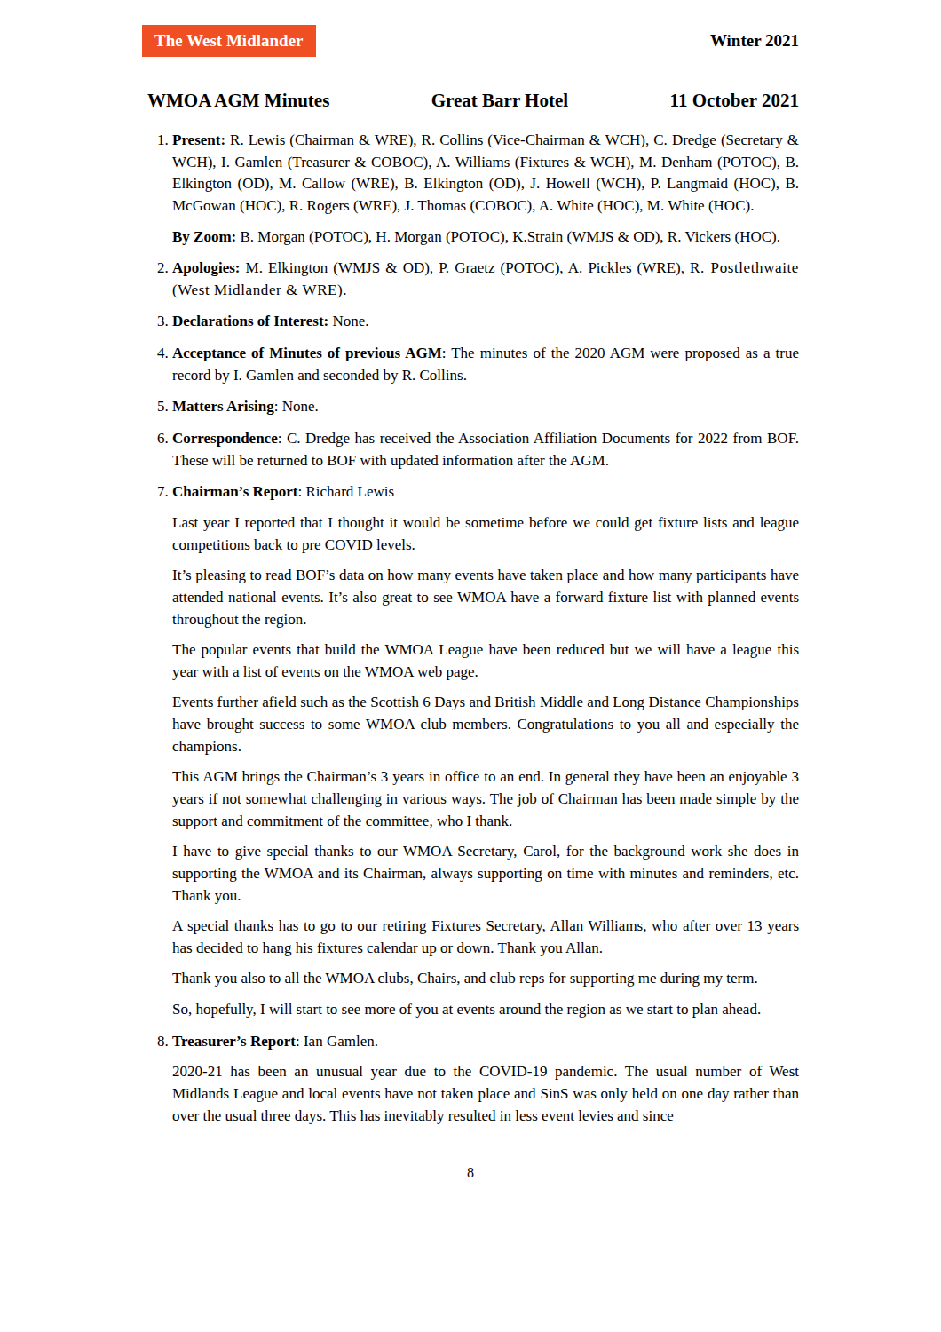The West Midlander
Winter 2021
WMOA AGM Minutes Great Barr Hotel 11 October 2021
Present: R. Lewis (Chairman & WRE), R. Collins (Vice-Chairman & WCH), C. Dredge (Secretary & WCH), I. Gamlen (Treasurer & COBOC), A. Williams (Fixtures & WCH), M. Denham (POTOC), B. Elkington (OD), M. Callow (WRE), B. Elkington (OD), J. Howell (WCH), P. Langmaid (HOC), B. McGowan (HOC), R. Rogers (WRE), J. Thomas (COBOC), A. White (HOC), M. White (HOC).
By Zoom: B. Morgan (POTOC), H. Morgan (POTOC), K.Strain (WMJS & OD), R. Vickers (HOC).
Apologies: M. Elkington (WMJS & OD), P. Graetz (POTOC), A. Pickles (WRE), R. Postlethwaite (West Midlander & WRE).
Declarations of Interest: None.
Acceptance of Minutes of previous AGM: The minutes of the 2020 AGM were proposed as a true record by I. Gamlen and seconded by R. Collins.
Matters Arising: None.
Correspondence: C. Dredge has received the Association Affiliation Documents for 2022 from BOF. These will be returned to BOF with updated information after the AGM.
Chairman’s Report: Richard Lewis
Last year I reported that I thought it would be sometime before we could get fixture lists and league competitions back to pre COVID levels.
It’s pleasing to read BOF’s data on how many events have taken place and how many participants have attended national events. It’s also great to see WMOA have a forward fixture list with planned events throughout the region.
The popular events that build the WMOA League have been reduced but we will have a league this year with a list of events on the WMOA web page.
Events further afield such as the Scottish 6 Days and British Middle and Long Distance Championships have brought success to some WMOA club members. Congratulations to you all and especially the champions.
This AGM brings the Chairman’s 3 years in office to an end. In general they have been an enjoyable 3 years if not somewhat challenging in various ways. The job of Chairman has been made simple by the support and commitment of the committee, who I thank.
I have to give special thanks to our WMOA Secretary, Carol, for the background work she does in supporting the WMOA and its Chairman, always supporting on time with minutes and reminders, etc. Thank you.
A special thanks has to go to our retiring Fixtures Secretary, Allan Williams, who after over 13 years has decided to hang his fixtures calendar up or down. Thank you Allan.
Thank you also to all the WMOA clubs, Chairs, and club reps for supporting me during my term.
So, hopefully, I will start to see more of you at events around the region as we start to plan ahead.
Treasurer’s Report: Ian Gamlen.
2020-21 has been an unusual year due to the COVID-19 pandemic. The usual number of West Midlands League and local events have not taken place and SinS was only held on one day rather than over the usual three days. This has inevitably resulted in less event levies and since
8